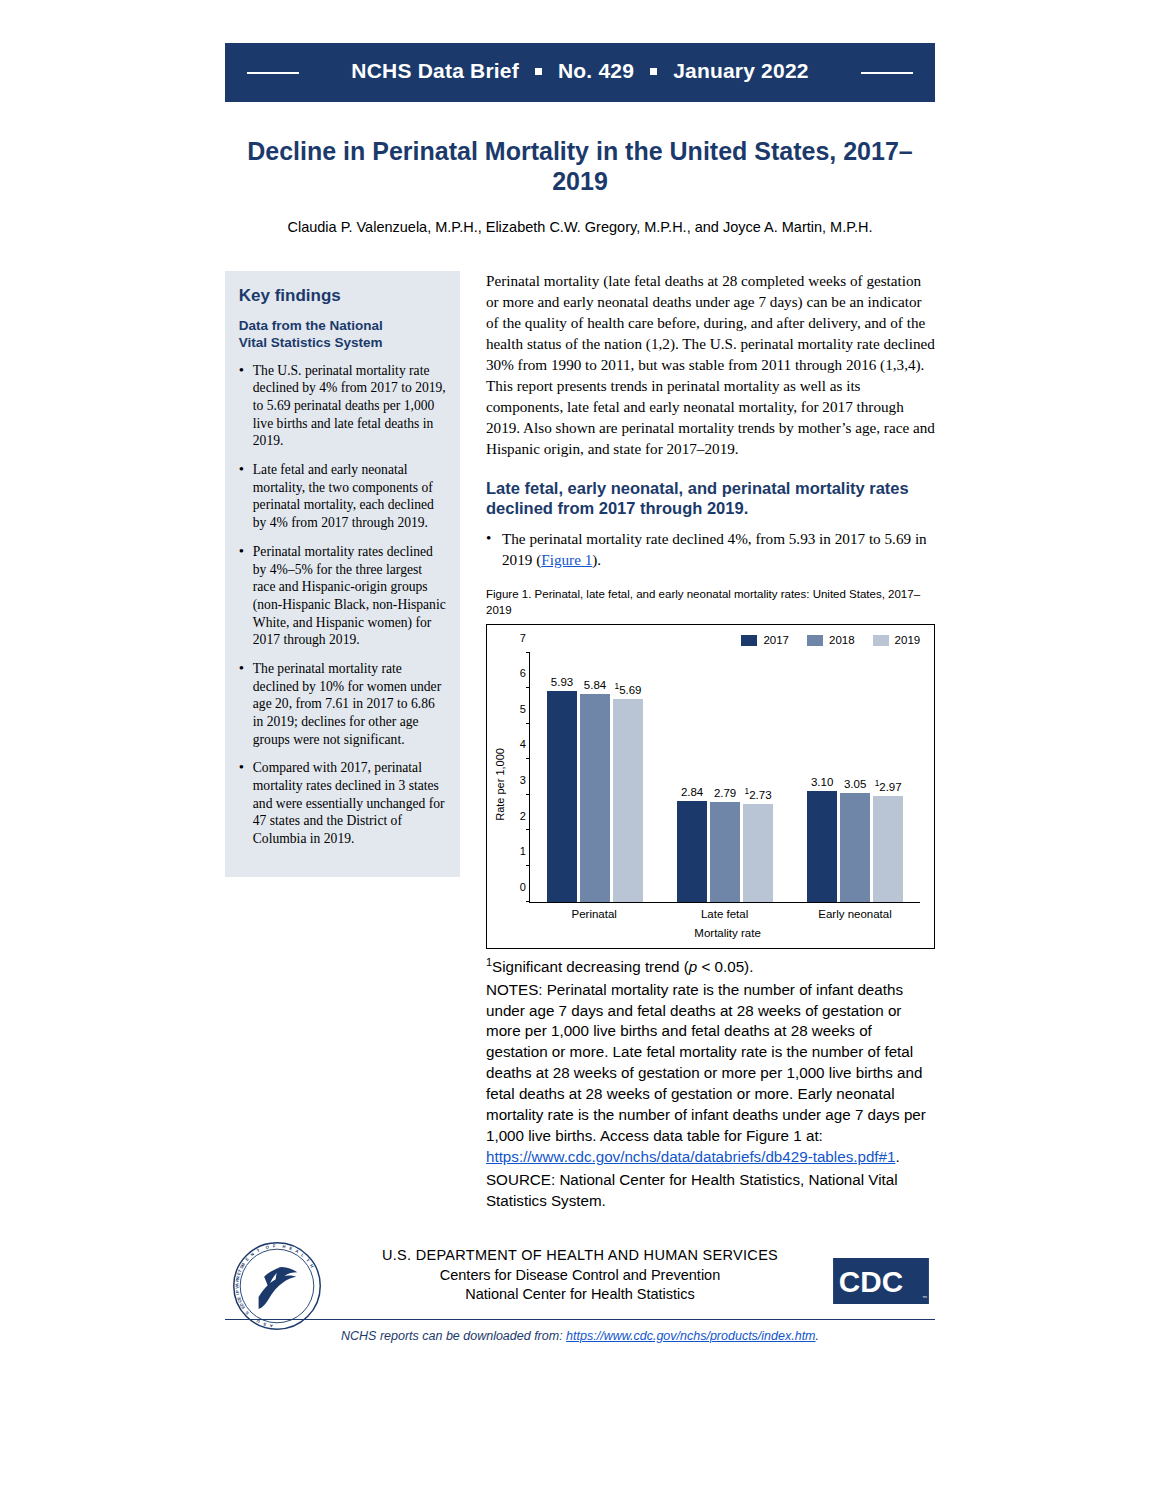NCHS Data Brief No. 429 January 2022
Decline in Perinatal Mortality in the United States, 2017–2019
Claudia P. Valenzuela, M.P.H., Elizabeth C.W. Gregory, M.P.H., and Joyce A. Martin, M.P.H.
Key findings
Data from the National
Vital Statistics System
The U.S. perinatal mortality rate declined by 4% from 2017 to 2019, to 5.69 perinatal deaths per 1,000 live births and late fetal deaths in 2019.
Late fetal and early neonatal mortality, the two components of perinatal mortality, each declined by 4% from 2017 through 2019.
Perinatal mortality rates declined by 4%–5% for the three largest race and Hispanic-origin groups (non-Hispanic Black, non-Hispanic White, and Hispanic women) for 2017 through 2019.
The perinatal mortality rate declined by 10% for women under age 20, from 7.61 in 2017 to 6.86 in 2019; declines for other age groups were not significant.
Compared with 2017, perinatal mortality rates declined in 3 states and were essentially unchanged for 47 states and the District of Columbia in 2019.
Perinatal mortality (late fetal deaths at 28 completed weeks of gestation or more and early neonatal deaths under age 7 days) can be an indicator of the quality of health care before, during, and after delivery, and of the health status of the nation (1,2). The U.S. perinatal mortality rate declined 30% from 1990 to 2011, but was stable from 2011 through 2016 (1,3,4). This report presents trends in perinatal mortality as well as its components, late fetal and early neonatal mortality, for 2017 through 2019. Also shown are perinatal mortality trends by mother’s age, race and Hispanic origin, and state for 2017–2019.
Late fetal, early neonatal, and perinatal mortality rates declined from 2017 through 2019.
The perinatal mortality rate declined 4%, from 5.93 in 2017 to 5.69 in 2019 (Figure 1).
Figure 1. Perinatal, late fetal, and early neonatal mortality rates: United States, 2017–2019
2017
2018
2019
Rate per 1,000
0
1
2
3
4
5
6
7
5.93
5.84
15.69
2.84
2.79
12.73
3.10
3.05
12.97
Perinatal
Late fetal
Early neonatal
Mortality rate
1Significant decreasing trend (p < 0.05).
NOTES: Perinatal mortality rate is the number of infant deaths under age 7 days and fetal deaths at 28 weeks of gestation or more per 1,000 live births and fetal deaths at 28 weeks of gestation or more. Late fetal mortality rate is the number of fetal deaths at 28 weeks of gestation or more per 1,000 live births and fetal deaths at 28 weeks of gestation or more. Early neonatal mortality rate is the number of infant deaths under age 7 days per 1,000 live births. Access data table for Figure 1 at: https://www.cdc.gov/nchs/data/databriefs/db429-tables.pdf#1.
SOURCE: National Center for Health Statistics, National Vital Statistics System.
D E P A R T M E N T O F H E A L T H S E R V I C E S U S A
U.S. DEPARTMENT OF HEALTH AND HUMAN SERVICES
Centers for Disease Control and Prevention
National Center for Health Statistics
CDC ™
NCHS reports can be downloaded from: https://www.cdc.gov/nchs/products/index.htm.